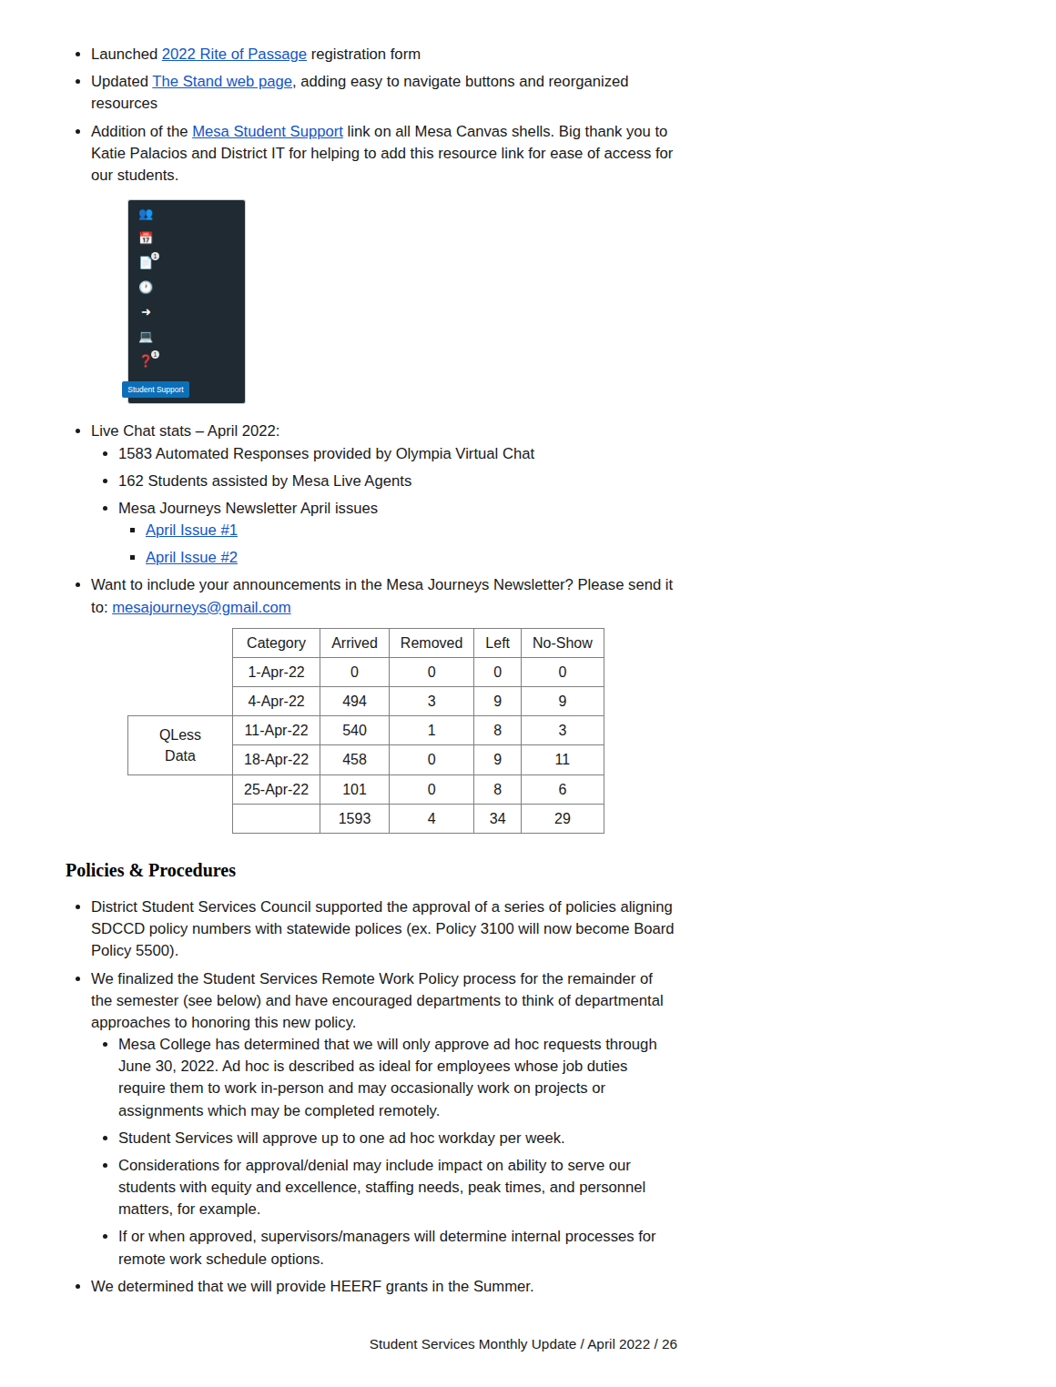Launched 2022 Rite of Passage registration form
Updated The Stand web page, adding easy to navigate buttons and reorganized resources
Addition of the Mesa Student Support link on all Mesa Canvas shells. Big thank you to Katie Palacios and District IT for helping to add this resource link for ease of access for our students.
👥
📅
📄1
🕐
➜
💻
❓1
ⓘ
Student Support
Live Chat stats – April 2022:
1583 Automated Responses provided by Olympia Virtual Chat
162 Students assisted by Mesa Live Agents
Mesa Journeys Newsletter April issues
April Issue #1
April Issue #2
Want to include your announcements in the Mesa Journeys Newsletter? Please send it to: mesajourneys@gmail.com
| | Category | Arrived | Removed | Left | No-Show |
| | 1-Apr-22 | 0 | 0 | 0 | 0 |
| | 4-Apr-22 | 494 | 3 | 9 | 9 |
| QLess Data | 11-Apr-22 | 540 | 1 | 8 | 3 |
| 18-Apr-22 | 458 | 0 | 9 | 11 |
| | 25-Apr-22 | 101 | 0 | 8 | 6 |
| | | 1593 | 4 | 34 | 29 |
Policies & Procedures
District Student Services Council supported the approval of a series of policies aligning SDCCD policy numbers with statewide polices (ex. Policy 3100 will now become Board Policy 5500).
We finalized the Student Services Remote Work Policy process for the remainder of the semester (see below) and have encouraged departments to think of departmental approaches to honoring this new policy.
Mesa College has determined that we will only approve ad hoc requests through June 30, 2022. Ad hoc is described as ideal for employees whose job duties require them to work in-person and may occasionally work on projects or assignments which may be completed remotely.
Student Services will approve up to one ad hoc workday per week.
Considerations for approval/denial may include impact on ability to serve our students with equity and excellence, staffing needs, peak times, and personnel matters, for example.
If or when approved, supervisors/managers will determine internal processes for remote work schedule options.
We determined that we will provide HEERF grants in the Summer.
Student Services Monthly Update / April 2022 / 26